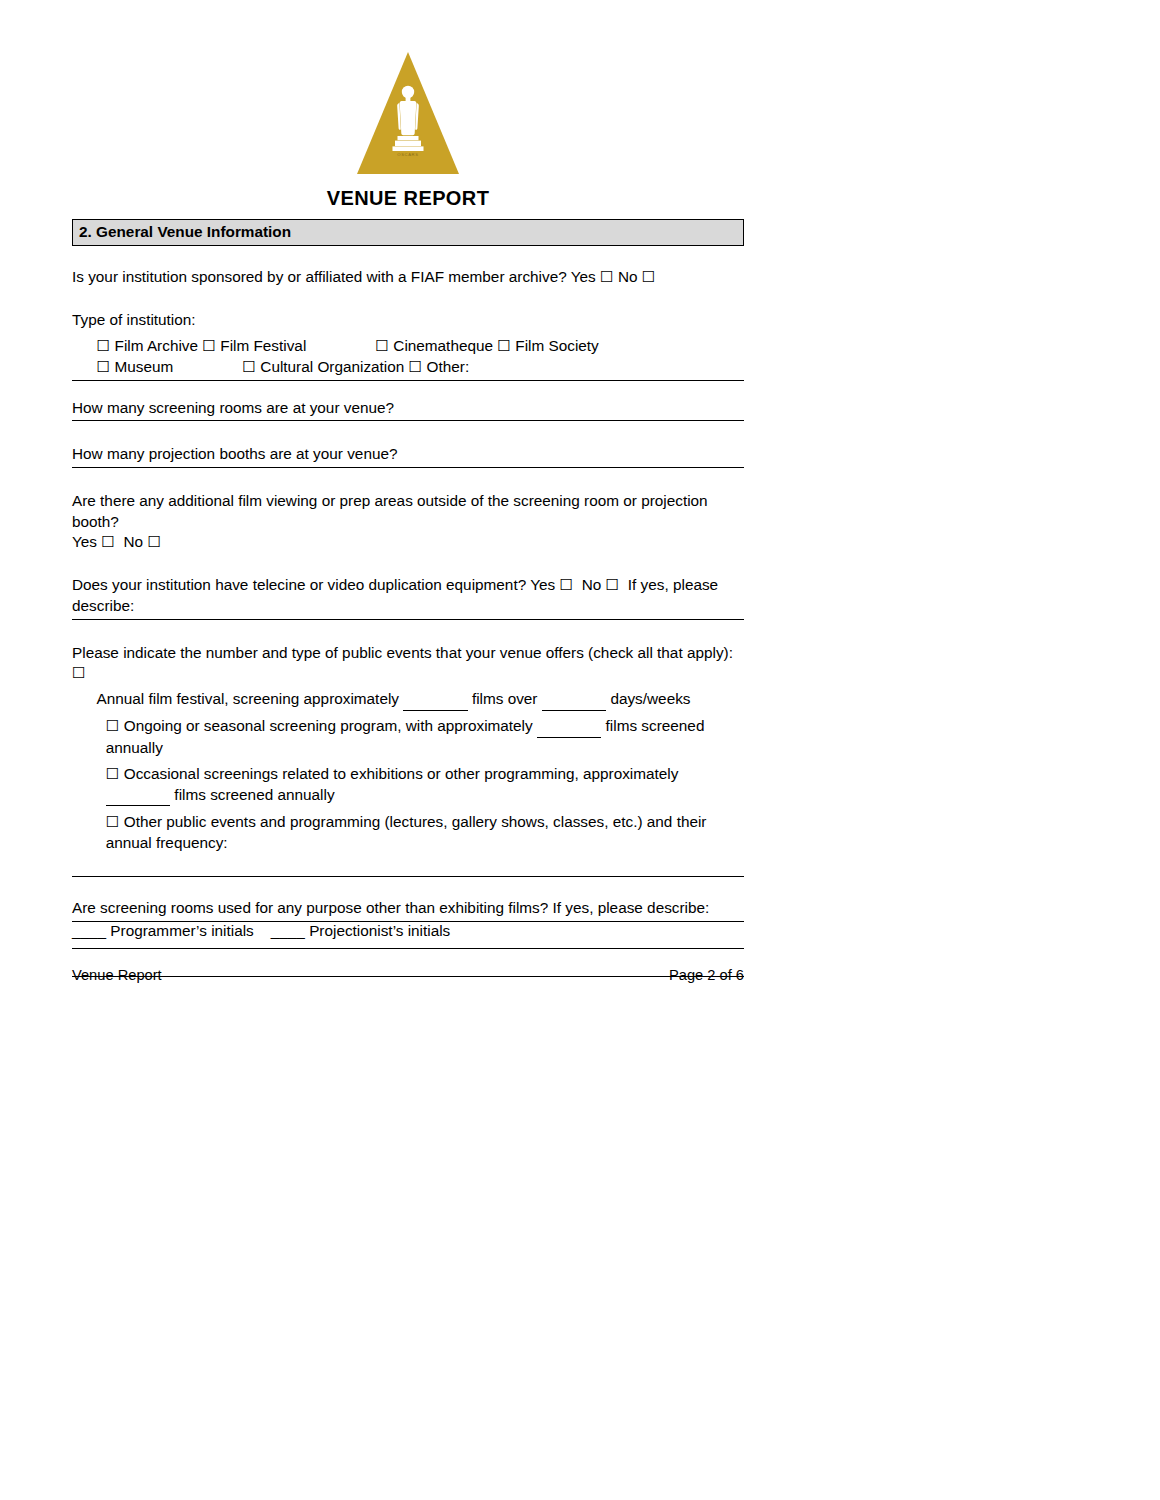OSCARS
VENUE REPORT
2. General Venue Information
Is your institution sponsored by or affiliated with a FIAF member archive? Yes ☐ No ☐
Type of institution:
☐ Film Archive ☐ Film Festival ☐ Cinematheque ☐ Film Society
☐ Museum ☐ Cultural Organization ☐ Other:
How many screening rooms are at your venue?
How many projection booths are at your venue?
Are there any additional film viewing or prep areas outside of the screening room or projection booth?
Yes ☐ No ☐
Does your institution have telecine or video duplication equipment? Yes ☐ No ☐ If yes, please describe:
Please indicate the number and type of public events that your venue offers (check all that apply): ☐
Annual film festival, screening approximately films over days/weeks
☐ Ongoing or seasonal screening program, with approximately films screened annually
☐ Occasional screenings related to exhibitions or other programming, approximately films screened annually
☐ Other public events and programming (lectures, gallery shows, classes, etc.) and their annual frequency:
Are screening rooms used for any purpose other than exhibiting films? If yes, please describe:
____ Programmer’s initials ____ Projectionist’s initials
Venue Report Page 2 of 6